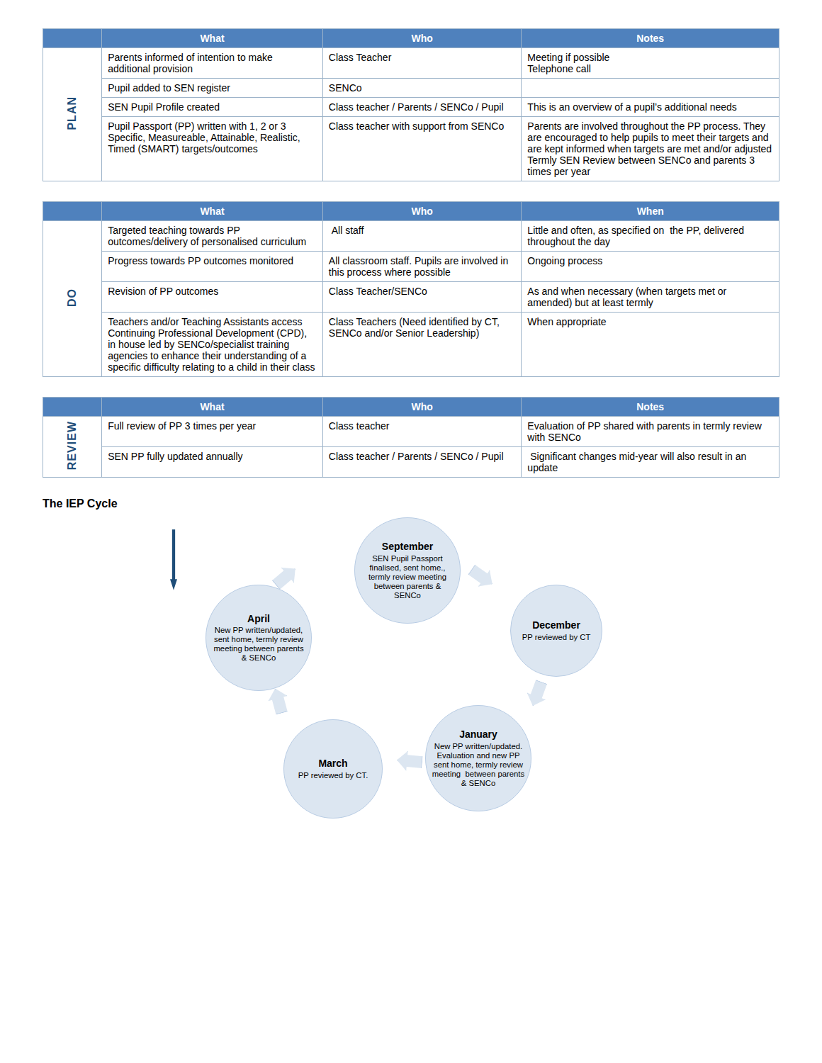| | What | Who | Notes |
| --- | --- | --- | --- |
| PLAN | Parents informed of intention to make additional provision | Class Teacher | Meeting if possible Telephone call |
| Pupil added to SEN register | SENCo | |
| SEN Pupil Profile created | Class teacher / Parents / SENCo / Pupil | This is an overview of a pupil’s additional needs |
| Pupil Passport (PP) written with 1, 2 or 3 Specific, Measureable, Attainable, Realistic, Timed (SMART) targets/outcomes | Class teacher with support from SENCo | Parents are involved throughout the PP process. They are encouraged to help pupils to meet their targets and are kept informed when targets are met and/or adjusted Termly SEN Review between SENCo and parents 3 times per year |
| | What | Who | When |
| --- | --- | --- | --- |
| DO | Targeted teaching towards PP outcomes/delivery of personalised curriculum | All staff | Little and often, as specified on the PP, delivered throughout the day |
| Progress towards PP outcomes monitored | All classroom staff. Pupils are involved in this process where possible | Ongoing process |
| Revision of PP outcomes | Class Teacher/SENCo | As and when necessary (when targets met or amended) but at least termly |
| Teachers and/or Teaching Assistants access Continuing Professional Development (CPD), in house led by SENCo/specialist training agencies to enhance their understanding of a specific difficulty relating to a child in their class | Class Teachers (Need identified by CT, SENCo and/or Senior Leadership) | When appropriate |
| | What | Who | Notes |
| --- | --- | --- | --- |
| REVIEW | Full review of PP 3 times per year | Class teacher | Evaluation of PP shared with parents in termly review with SENCo |
| SEN PP fully updated annually | Class teacher / Parents / SENCo / Pupil | Significant changes mid-year will also result in an update |
The IEP Cycle
September SEN Pupil Passport finalised, sent home., termly review meeting between parents & SENCo
December PP reviewed by CT
January New PP written/updated. Evaluation and new PP sent home, termly review meeting between parents & SENCo
March PP reviewed by CT.
April New PP written/updated, sent home, termly review meeting between parents & SENCo